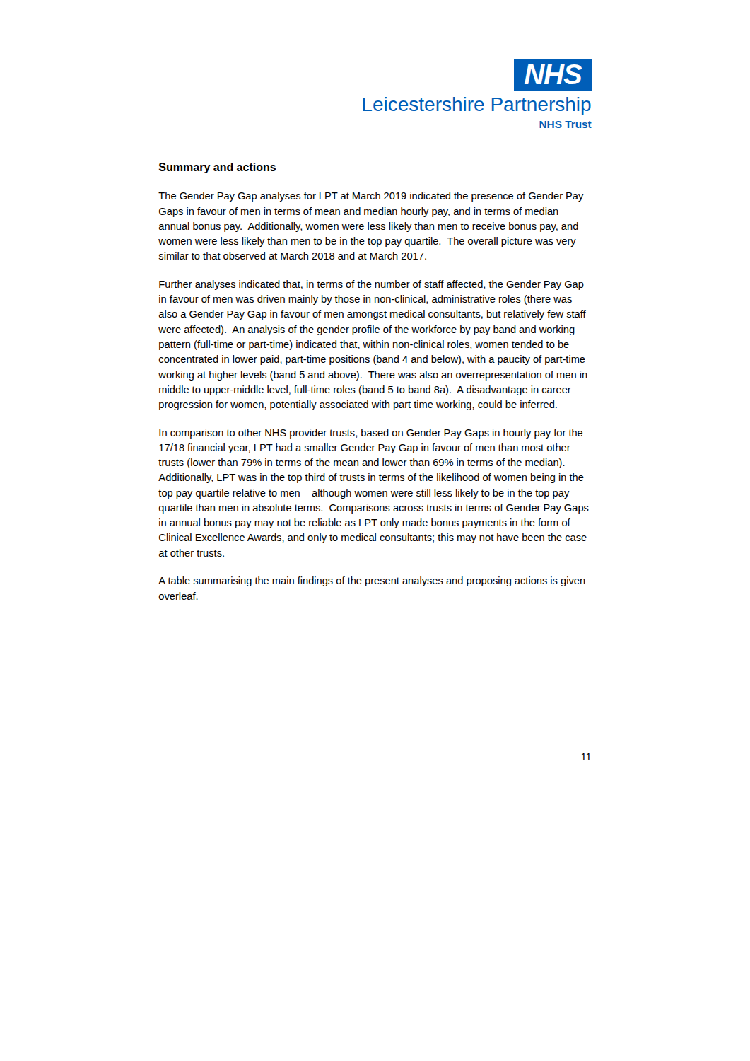NHS
Leicestershire Partnership
NHS Trust
Summary and actions
The Gender Pay Gap analyses for LPT at March 2019 indicated the presence of Gender Pay Gaps in favour of men in terms of mean and median hourly pay, and in terms of median annual bonus pay. Additionally, women were less likely than men to receive bonus pay, and women were less likely than men to be in the top pay quartile. The overall picture was very similar to that observed at March 2018 and at March 2017.
Further analyses indicated that, in terms of the number of staff affected, the Gender Pay Gap in favour of men was driven mainly by those in non-clinical, administrative roles (there was also a Gender Pay Gap in favour of men amongst medical consultants, but relatively few staff were affected). An analysis of the gender profile of the workforce by pay band and working pattern (full-time or part-time) indicated that, within non-clinical roles, women tended to be concentrated in lower paid, part-time positions (band 4 and below), with a paucity of part-time working at higher levels (band 5 and above). There was also an overrepresentation of men in middle to upper-middle level, full-time roles (band 5 to band 8a). A disadvantage in career progression for women, potentially associated with part time working, could be inferred.
In comparison to other NHS provider trusts, based on Gender Pay Gaps in hourly pay for the 17/18 financial year, LPT had a smaller Gender Pay Gap in favour of men than most other trusts (lower than 79% in terms of the mean and lower than 69% in terms of the median). Additionally, LPT was in the top third of trusts in terms of the likelihood of women being in the top pay quartile relative to men – although women were still less likely to be in the top pay quartile than men in absolute terms. Comparisons across trusts in terms of Gender Pay Gaps in annual bonus pay may not be reliable as LPT only made bonus payments in the form of Clinical Excellence Awards, and only to medical consultants; this may not have been the case at other trusts.
A table summarising the main findings of the present analyses and proposing actions is given overleaf.
11